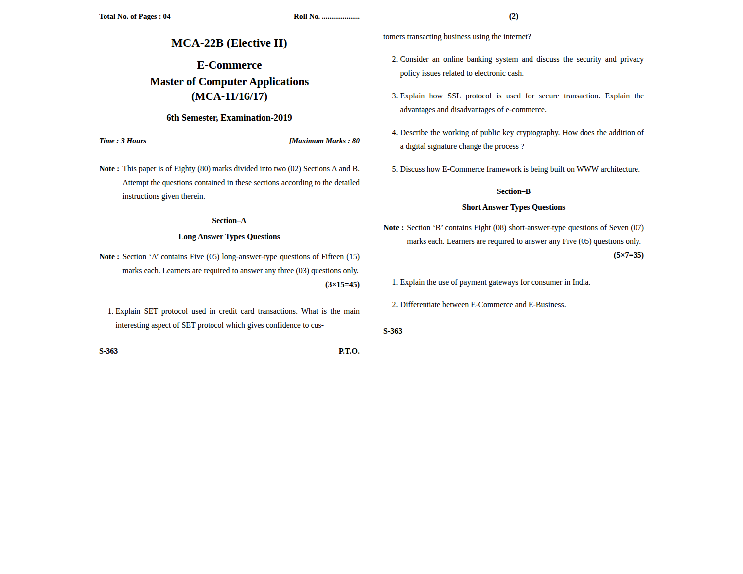Total No. of Pages : 04 Roll No. ....................
MCA-22B (Elective II)
E-Commerce
Master of Computer Applications
(MCA-11/16/17)
6th Semester, Examination-2019
Time : 3 Hours [Maximum Marks : 80
Note : This paper is of Eighty (80) marks divided into two (02) Sections A and B. Attempt the questions contained in these sections according to the detailed instructions given therein.
Section–A
Long Answer Types Questions
Note : Section ‘A’ contains Five (05) long-answer-type questions of Fifteen (15) marks each. Learners are required to answer any three (03) questions only. (3×15=45)
Explain SET protocol used in credit card transactions. What is the main interesting aspect of SET protocol which gives confidence to cus-
S-363 P.T.O.
(2)
tomers transacting business using the internet?
Consider an online banking system and discuss the security and privacy policy issues related to electronic cash.
Explain how SSL protocol is used for secure transaction. Explain the advantages and disadvantages of e-commerce.
Describe the working of public key cryptography. How does the addition of a digital signature change the process ?
Discuss how E-Commerce framework is being built on WWW architecture.
Section–B
Short Answer Types Questions
Note : Section ‘B’ contains Eight (08) short-answer-type questions of Seven (07) marks each. Learners are required to answer any Five (05) questions only. (5×7=35)
Explain the use of payment gateways for consumer in India.
Differentiate between E-Commerce and E-Business.
S-363